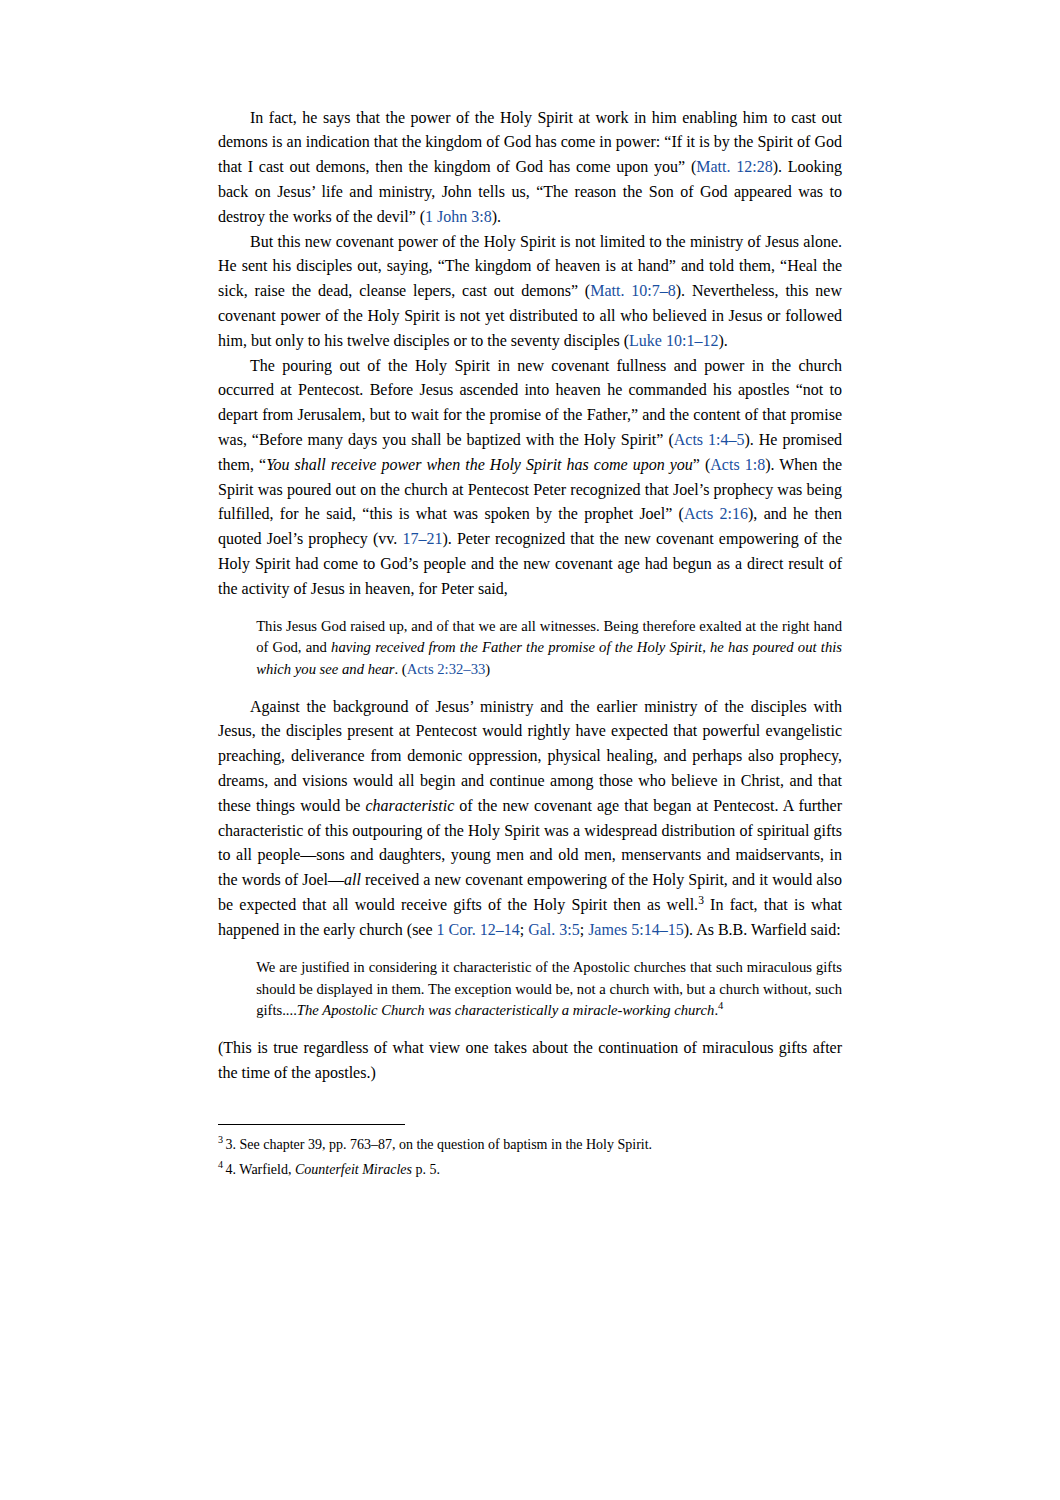In fact, he says that the power of the Holy Spirit at work in him enabling him to cast out demons is an indication that the kingdom of God has come in power: “If it is by the Spirit of God that I cast out demons, then the kingdom of God has come upon you” (Matt. 12:28). Looking back on Jesus’ life and ministry, John tells us, “The reason the Son of God appeared was to destroy the works of the devil” (1 John 3:8).
But this new covenant power of the Holy Spirit is not limited to the ministry of Jesus alone. He sent his disciples out, saying, “The kingdom of heaven is at hand” and told them, “Heal the sick, raise the dead, cleanse lepers, cast out demons” (Matt. 10:7–8). Nevertheless, this new covenant power of the Holy Spirit is not yet distributed to all who believed in Jesus or followed him, but only to his twelve disciples or to the seventy disciples (Luke 10:1–12).
The pouring out of the Holy Spirit in new covenant fullness and power in the church occurred at Pentecost. Before Jesus ascended into heaven he commanded his apostles “not to depart from Jerusalem, but to wait for the promise of the Father,” and the content of that promise was, “Before many days you shall be baptized with the Holy Spirit” (Acts 1:4–5). He promised them, “You shall receive power when the Holy Spirit has come upon you” (Acts 1:8). When the Spirit was poured out on the church at Pentecost Peter recognized that Joel’s prophecy was being fulfilled, for he said, “this is what was spoken by the prophet Joel” (Acts 2:16), and he then quoted Joel’s prophecy (vv. 17–21). Peter recognized that the new covenant empowering of the Holy Spirit had come to God’s people and the new covenant age had begun as a direct result of the activity of Jesus in heaven, for Peter said,
This Jesus God raised up, and of that we are all witnesses. Being therefore exalted at the right hand of God, and having received from the Father the promise of the Holy Spirit, he has poured out this which you see and hear. (Acts 2:32–33)
Against the background of Jesus’ ministry and the earlier ministry of the disciples with Jesus, the disciples present at Pentecost would rightly have expected that powerful evangelistic preaching, deliverance from demonic oppression, physical healing, and perhaps also prophecy, dreams, and visions would all begin and continue among those who believe in Christ, and that these things would be characteristic of the new covenant age that began at Pentecost. A further characteristic of this outpouring of the Holy Spirit was a widespread distribution of spiritual gifts to all people—sons and daughters, young men and old men, menservants and maidservants, in the words of Joel—all received a new covenant empowering of the Holy Spirit, and it would also be expected that all would receive gifts of the Holy Spirit then as well.3 In fact, that is what happened in the early church (see 1 Cor. 12–14; Gal. 3:5; James 5:14–15). As B.B. Warfield said:
We are justified in considering it characteristic of the Apostolic churches that such miraculous gifts should be displayed in them. The exception would be, not a church with, but a church without, such gifts....The Apostolic Church was characteristically a miracle-working church.4
(This is true regardless of what view one takes about the continuation of miraculous gifts after the time of the apostles.)
33. See chapter 39, pp. 763–87, on the question of baptism in the Holy Spirit.
44. Warfield, Counterfeit Miracles p. 5.